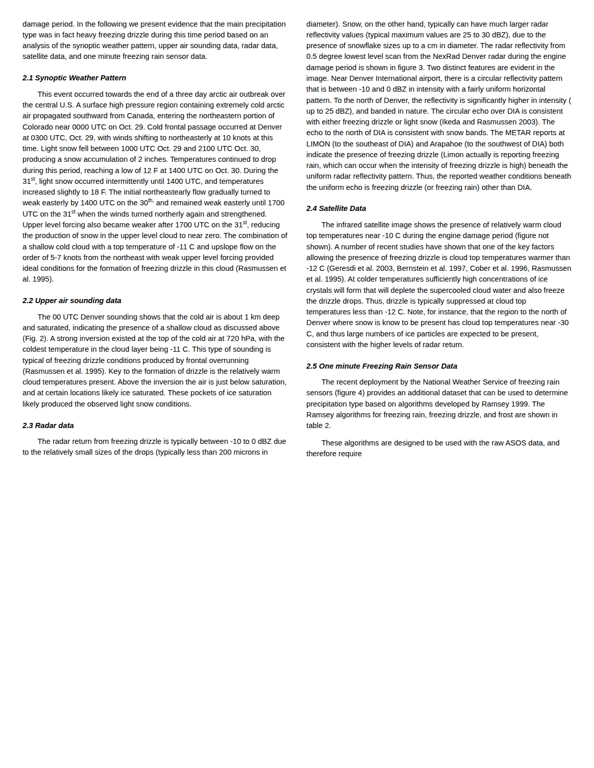damage period. In the following we present evidence that the main precipitation type was in fact heavy freezing drizzle during this time period based on an analysis of the synoptic weather pattern, upper air sounding data, radar data, satellite data, and one minute freezing rain sensor data.
2.1 Synoptic Weather Pattern
This event occurred towards the end of a three day arctic air outbreak over the central U.S. A surface high pressure region containing extremely cold arctic air propagated southward from Canada, entering the northeastern portion of Colorado near 0000 UTC on Oct. 29. Cold frontal passage occurred at Denver at 0300 UTC, Oct. 29, with winds shifting to northeasterly at 10 knots at this time. Light snow fell between 1000 UTC Oct. 29 and 2100 UTC Oct. 30, producing a snow accumulation of 2 inches. Temperatures continued to drop during this period, reaching a low of 12 F at 1400 UTC on Oct. 30. During the 31st, light snow occurred intermittently until 1400 UTC, and temperatures increased slightly to 18 F. The initial northeastearly flow gradually turned to weak easterly by 1400 UTC on the 30th, and remained weak easterly until 1700 UTC on the 31st when the winds turned northerly again and strengthened. Upper level forcing also became weaker after 1700 UTC on the 31st, reducing the production of snow in the upper level cloud to near zero. The combination of a shallow cold cloud with a top temperature of -11 C and upslope flow on the order of 5-7 knots from the northeast with weak upper level forcing provided ideal conditions for the formation of freezing drizzle in this cloud (Rasmussen et al. 1995).
2.2 Upper air sounding data
The 00 UTC Denver sounding shows that the cold air is about 1 km deep and saturated, indicating the presence of a shallow cloud as discussed above (Fig. 2). A strong inversion existed at the top of the cold air at 720 hPa, with the coldest temperature in the cloud layer being -11 C. This type of sounding is typical of freezing drizzle conditions produced by frontal overrunning (Rasmussen et al. 1995). Key to the formation of drizzle is the relatively warm cloud temperatures present. Above the inversion the air is just below saturation, and at certain locations likely ice saturated. These pockets of ice saturation likely produced the observed light snow conditions.
2.3 Radar data
The radar return from freezing drizzle is typically between -10 to 0 dBZ due to the relatively small sizes of the drops (typically less than 200 microns in diameter). Snow, on the other hand, typically can have much larger radar reflectivity values (typical maximum values are 25 to 30 dBZ), due to the presence of snowflake sizes up to a cm in diameter. The radar reflectivity from 0.5 degree lowest level scan from the NexRad Denver radar during the engine damage period is shown in figure 3. Two distinct features are evident in the image. Near Denver International airport, there is a circular reflectivity pattern that is between -10 and 0 dBZ in intensity with a fairly uniform horizontal pattern. To the north of Denver, the reflectivity is significantly higher in intensity ( up to 25 dBZ), and banded in nature. The circular echo over DIA is consistent with either freezing drizzle or light snow (Ikeda and Rasmussen 2003). The echo to the north of DIA is consistent with snow bands. The METAR reports at LIMON (to the southeast of DIA) and Arapahoe (to the southwest of DIA) both indicate the presence of freezing drizzle (Limon actually is reporting freezing rain, which can occur when the intensity of freezing drizzle is high) beneath the uniform radar reflectivity pattern. Thus, the reported weather conditions beneath the uniform echo is freezing drizzle (or freezing rain) other than DIA.
2.4 Satellite Data
The infrared satellite image shows the presence of relatively warm cloud top temperatures near -10 C during the engine damage period (figure not shown). A number of recent studies have shown that one of the key factors allowing the presence of freezing drizzle is cloud top temperatures warmer than -12 C (Geresdi et al. 2003, Bernstein et al. 1997, Cober et al. 1996, Rasmussen et al. 1995). At colder temperatures sufficiently high concentrations of ice crystals will form that will deplete the supercooled cloud water and also freeze the drizzle drops. Thus, drizzle is typically suppressed at cloud top temperatures less than -12 C. Note, for instance, that the region to the north of Denver where snow is know to be present has cloud top temperatures near -30 C, and thus large numbers of ice particles are expected to be present, consistent with the higher levels of radar return.
2.5 One minute Freezing Rain Sensor Data
The recent deployment by the National Weather Service of freezing rain sensors (figure 4) provides an additional dataset that can be used to determine precipitation type based on algorithms developed by Ramsey 1999. The Ramsey algorithms for freezing rain, freezing drizzle, and frost are shown in table 2.
These algorithms are designed to be used with the raw ASOS data, and therefore require